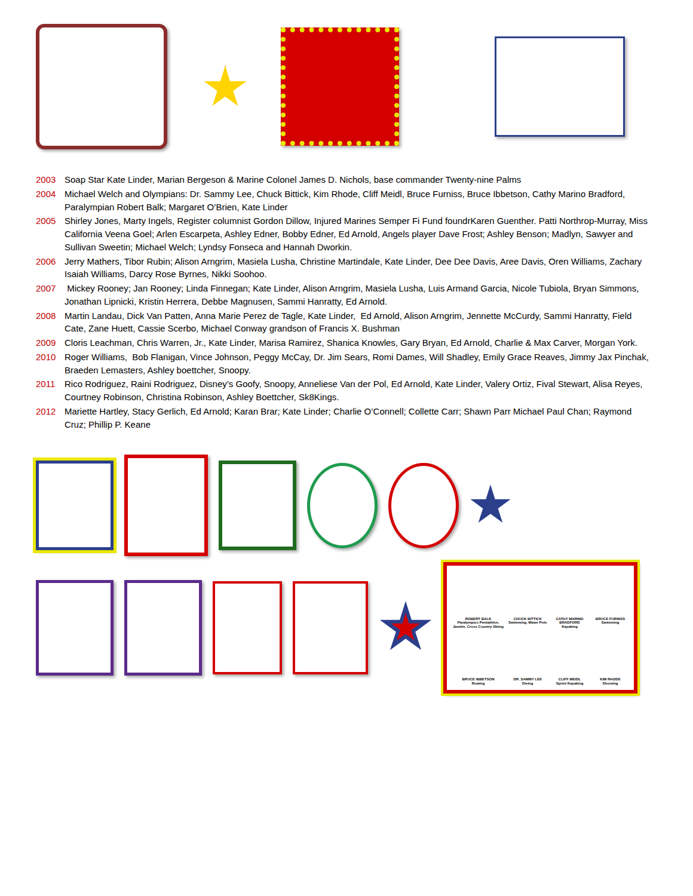2003 Soap Star Kate Linder, Marian Bergeson & Marine Colonel James D. Nichols, base commander Twenty-nine Palms
2004 Michael Welch and Olympians: Dr. Sammy Lee, Chuck Bittick, Kim Rhode, Cliff Meidl, Bruce Furniss, Bruce Ibbetson, Cathy Marino Bradford, Paralympian Robert Balk; Margaret O’Brien, Kate Linder
2005 Shirley Jones, Marty Ingels, Register columnist Gordon Dillow, Injured Marines Semper Fi Fund foundrKaren Guenther. Patti Northrop-Murray, Miss California Veena Goel; Arlen Escarpeta, Ashley Edner, Bobby Edner, Ed Arnold, Angels player Dave Frost; Ashley Benson; Madlyn, Sawyer and Sullivan Sweetin; Michael Welch; Lyndsy Fonseca and Hannah Dworkin.
2006 Jerry Mathers, Tibor Rubin; Alison Arngrim, Masiela Lusha, Christine Martindale, Kate Linder, Dee Dee Davis, Aree Davis, Oren Williams, Zachary Isaiah Williams, Darcy Rose Byrnes, Nikki Soohoo.
2007 Mickey Rooney; Jan Rooney; Linda Finnegan; Kate Linder, Alison Arngrim, Masiela Lusha, Luis Armand Garcia, Nicole Tubiola, Bryan Simmons, Jonathan Lipnicki, Kristin Herrera, Debbe Magnusen, Sammi Hanratty, Ed Arnold.
2008 Martin Landau, Dick Van Patten, Anna Marie Perez de Tagle, Kate Linder, Ed Arnold, Alison Arngrim, Jennette McCurdy, Sammi Hanratty, Field Cate, Zane Huett, Cassie Scerbo, Michael Conway grandson of Francis X. Bushman
2009 Cloris Leachman, Chris Warren, Jr., Kate Linder, Marisa Ramirez, Shanica Knowles, Gary Bryan, Ed Arnold, Charlie & Max Carver, Morgan York.
2010 Roger Williams, Bob Flanigan, Vince Johnson, Peggy McCay, Dr. Jim Sears, Romi Dames, Will Shadley, Emily Grace Reaves, Jimmy Jax Pinchak, Braeden Lemasters, Ashley boettcher, Snoopy.
2011 Rico Rodriguez, Raini Rodriguez, Disney’s Goofy, Snoopy, Anneliese Van der Pol, Ed Arnold, Kate Linder, Valery Ortiz, Fival Stewart, Alisa Reyes, Courtney Robinson, Christina Robinson, Ashley Boettcher, Sk8Kings.
2012 Mariette Hartley, Stacy Gerlich, Ed Arnold; Karan Brar; Kate Linder; Charlie O’Connell; Collette Carr; Shawn Parr Michael Paul Chan; Raymond Cruz; Phillip P. Keane
| ROBERT BALK Paralympics Pentathlon, Javelin, Cross Country Skiing | CHUCK BITTICK Swimming, Water Polo | CATHY MARINO BRADFORD Kayaking | BRUCE FURNISS Swimming |
| BRUCE IBBETSON Rowing | DR. SAMMY LEE Diving | CLIFF MEIDL Sprint Kayaking | KIM RHODE Shooting |